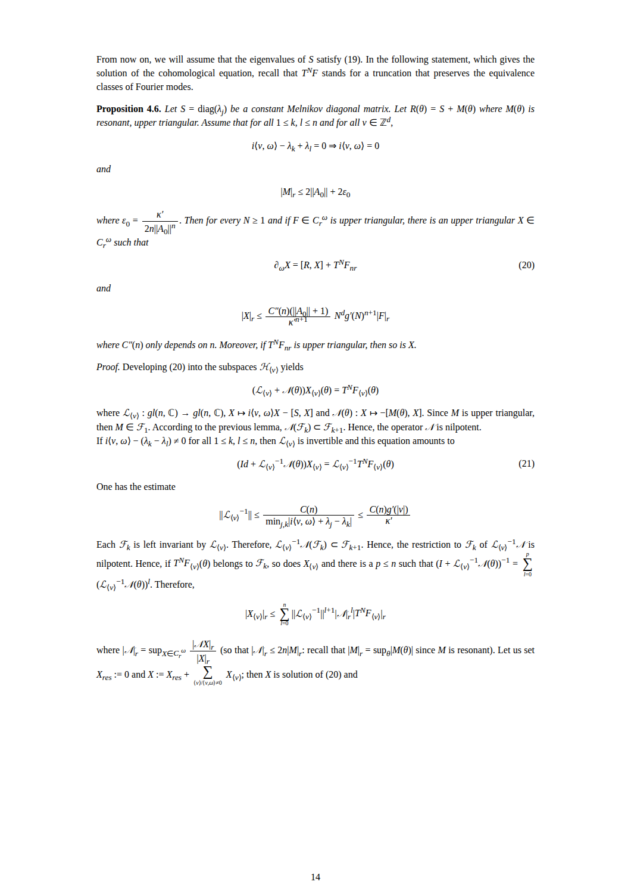From now on, we will assume that the eigenvalues of S satisfy (19). In the following statement, which gives the solution of the cohomological equation, recall that TNF stands for a truncation that preserves the equivalence classes of Fourier modes.
Proposition 4.6. Let S = diag(λj) be a constant Melnikov diagonal matrix. Let R(θ) = S + M(θ) where M(θ) is resonant, upper triangular. Assume that for all 1 ≤ k, l ≤ n and for all v ∈ ℤd,
i⟨v, ω⟩ − λk + λl = 0 ⇒ i⟨v, ω⟩ = 0
and
|M|r ≤ 2||A0|| + 2ε0
where ε0 = κ′2n||A0||n. Then for every N ≥ 1 and if F ∈ Crω is upper triangular, there is an upper triangular X ∈ Crω such that
∂ωX = [R, X] + TNFnr (20)
and
|X|r ≤ C″(n)(||A0|| + 1) κ′n+1 Ndg′(N)n+1|F|r
where C″(n) only depends on n. Moreover, if TNFnr is upper triangular, then so is X.
Proof. Developing (20) into the subspaces ℋ⟨v⟩ yields
(ℒ⟨v⟩ + 𝒩(θ))X⟨v⟩(θ) = TNF⟨v⟩(θ)
where ℒ⟨v⟩ : gl(n, ℂ) → gl(n, ℂ), X ↦ i⟨v, ω⟩X − [S, X] and 𝒩(θ) : X ↦ −[M(θ), X]. Since M is upper triangular, then M ∈ ℱ1. According to the previous lemma, 𝒩(ℱk) ⊂ ℱk+1. Hence, the operator 𝒩 is nilpotent.
If i⟨v, ω⟩ − (λk − λl) ≠ 0 for all 1 ≤ k, l ≤ n, then ℒ⟨v⟩ is invertible and this equation amounts to
(Id + ℒ⟨v⟩−1𝒩(θ))X⟨v⟩ = ℒ⟨v⟩−1TNF⟨v⟩(θ) (21)
One has the estimate
||ℒ⟨v⟩−1|| ≤ C(n) minj,k|i⟨v, ω⟩ + λj − λk| ≤ C(n)g′(|v|) κ′
Each ℱk is left invariant by ℒ⟨v⟩. Therefore, ℒ⟨v⟩−1𝒩(ℱk) ⊂ ℱk+1. Hence, the restriction to ℱk of ℒ⟨v⟩−1𝒩 is nilpotent. Hence, if TNF⟨v⟩(θ) belongs to ℱk, so does X⟨v⟩ and there is a p ≤ n such that (I + ℒ⟨v⟩−1𝒩(θ))−1 = p∑l=0(ℒ⟨v⟩−1𝒩(θ))l. Therefore,
|X⟨v⟩|r ≤ n∑l=0||ℒ⟨v⟩−1||l+1|𝒩|rl|TNF⟨v⟩|r
where |𝒩|r = supX∈Crω |𝒩X|r|X|r (so that |𝒩|r ≤ 2n|M|r: recall that |M|r = supθ|M(θ)| since M is resonant). Let us set Xres := 0 and X := Xres + ∑⟨v⟩/⟨v,ω⟩≠0 X⟨v⟩; then X is solution of (20) and
14